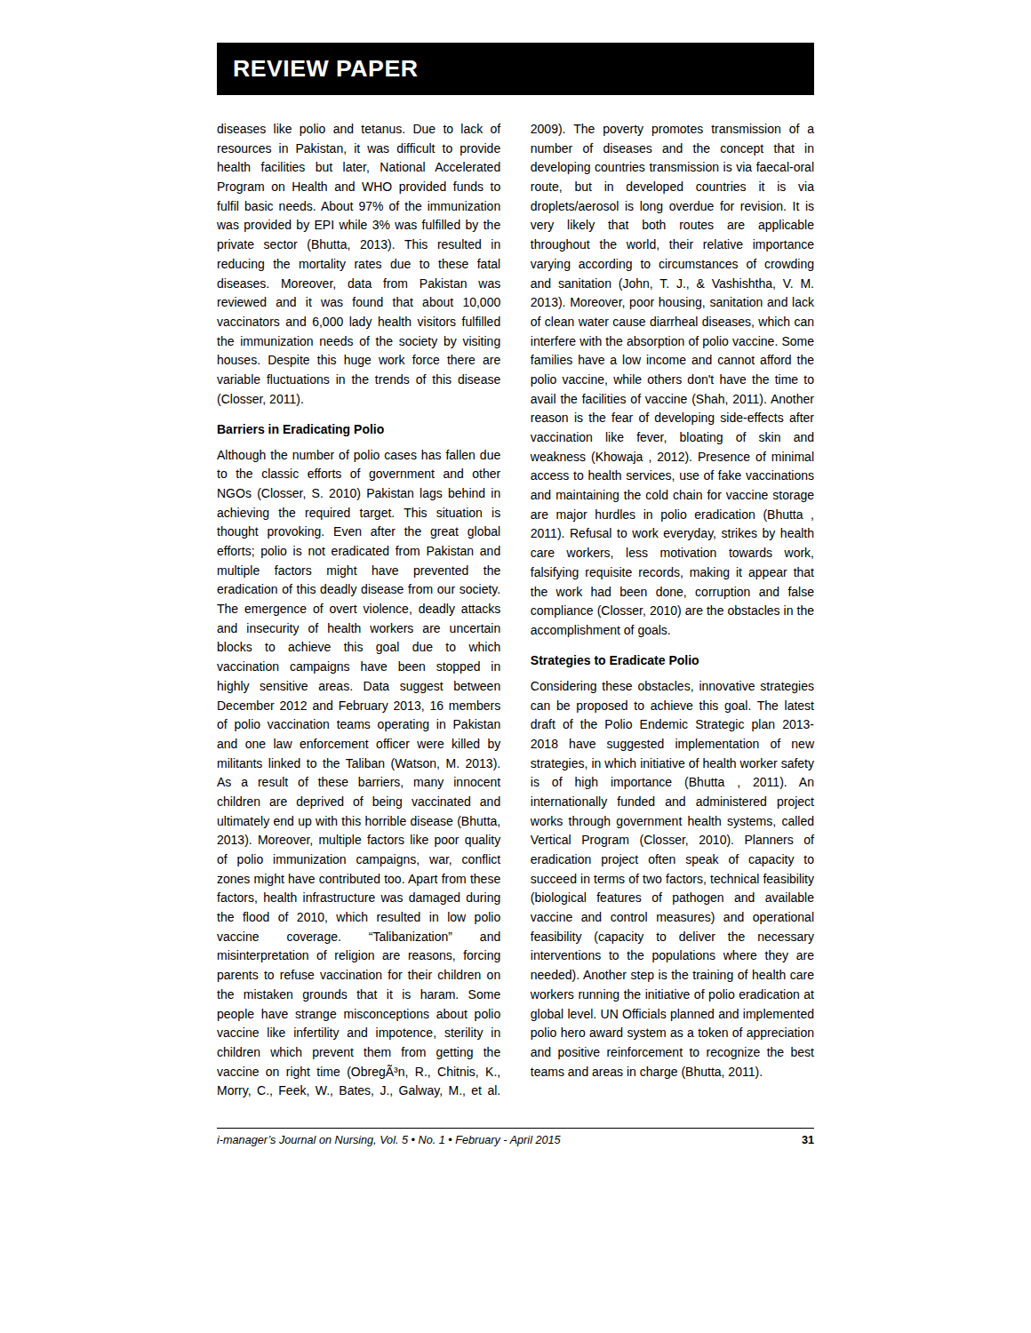REVIEW PAPER
diseases like polio and tetanus. Due to lack of resources in Pakistan, it was difficult to provide health facilities but later, National Accelerated Program on Health and WHO provided funds to fulfil basic needs. About 97% of the immunization was provided by EPI while 3% was fulfilled by the private sector (Bhutta, 2013). This resulted in reducing the mortality rates due to these fatal diseases. Moreover, data from Pakistan was reviewed and it was found that about 10,000 vaccinators and 6,000 lady health visitors fulfilled the immunization needs of the society by visiting houses. Despite this huge work force there are variable fluctuations in the trends of this disease (Closser, 2011).
Barriers in Eradicating Polio
Although the number of polio cases has fallen due to the classic efforts of government and other NGOs (Closser, S. 2010) Pakistan lags behind in achieving the required target. This situation is thought provoking. Even after the great global efforts; polio is not eradicated from Pakistan and multiple factors might have prevented the eradication of this deadly disease from our society. The emergence of overt violence, deadly attacks and insecurity of health workers are uncertain blocks to achieve this goal due to which vaccination campaigns have been stopped in highly sensitive areas. Data suggest between December 2012 and February 2013, 16 members of polio vaccination teams operating in Pakistan and one law enforcement officer were killed by militants linked to the Taliban (Watson, M. 2013). As a result of these barriers, many innocent children are deprived of being vaccinated and ultimately end up with this horrible disease (Bhutta, 2013). Moreover, multiple factors like poor quality of polio immunization campaigns, war, conflict zones might have contributed too. Apart from these factors, health infrastructure was damaged during the flood of 2010, which resulted in low polio vaccine coverage. “Talibanization” and misinterpretation of religion are reasons, forcing parents to refuse vaccination for their children on the mistaken grounds that it is haram. Some people have strange misconceptions about polio vaccine like infertility and impotence, sterility in children which prevent them from getting the vaccine on right time (ObregÃ³n, R., Chitnis, K., Morry, C., Feek, W., Bates, J., Galway, M., et al. 2009). The poverty promotes transmission of a number of diseases and the concept that in developing countries transmission is via faecal-oral route, but in developed countries it is via droplets/aerosol is long overdue for revision. It is very likely that both routes are applicable throughout the world, their relative importance varying according to circumstances of crowding and sanitation (John, T. J., & Vashishtha, V. M. 2013). Moreover, poor housing, sanitation and lack of clean water cause diarrheal diseases, which can interfere with the absorption of polio vaccine. Some families have a low income and cannot afford the polio vaccine, while others don't have the time to avail the facilities of vaccine (Shah, 2011). Another reason is the fear of developing side-effects after vaccination like fever, bloating of skin and weakness (Khowaja , 2012). Presence of minimal access to health services, use of fake vaccinations and maintaining the cold chain for vaccine storage are major hurdles in polio eradication (Bhutta , 2011). Refusal to work everyday, strikes by health care workers, less motivation towards work, falsifying requisite records, making it appear that the work had been done, corruption and false compliance (Closser, 2010) are the obstacles in the accomplishment of goals.
Strategies to Eradicate Polio
Considering these obstacles, innovative strategies can be proposed to achieve this goal. The latest draft of the Polio Endemic Strategic plan 2013-2018 have suggested implementation of new strategies, in which initiative of health worker safety is of high importance (Bhutta , 2011). An internationally funded and administered project works through government health systems, called Vertical Program (Closser, 2010). Planners of eradication project often speak of capacity to succeed in terms of two factors, technical feasibility (biological features of pathogen and available vaccine and control measures) and operational feasibility (capacity to deliver the necessary interventions to the populations where they are needed). Another step is the training of health care workers running the initiative of polio eradication at global level. UN Officials planned and implemented polio hero award system as a token of appreciation and positive reinforcement to recognize the best teams and areas in charge (Bhutta, 2011).
i-manager’s Journal on Nursing, Vol. 5 • No. 1 • February - April 2015 31